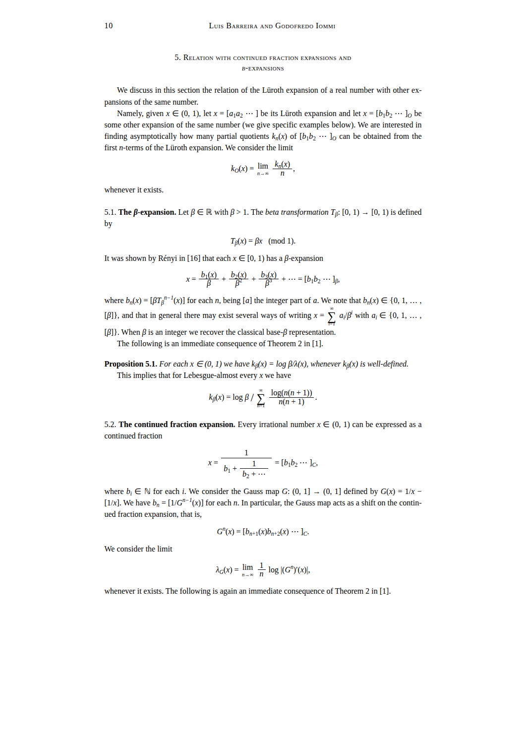10 Luis Barreira and Godofredo Iommi
5. Relation with continued fraction expansions and β-expansions
We discuss in this section the relation of the Lüroth expansion of a real number with other expansions of the same number.
Namely, given x ∈ (0, 1), let x = [a1a2 ⋯ ] be its Lüroth expansion and let x = [b1b2 ⋯ ]O be some other expansion of the same number (we give specific examples below). We are interested in finding asymptotically how many partial quotients kn(x) of [b1b2 ⋯ ]O can be obtained from the first n-terms of the Lüroth expansion. We consider the limit
kO(x) = lim n→∞ kn(x) n,
whenever it exists.
5.1. The β-expansion.
Let β ∈ ℝ with β > 1. The beta transformation Tβ: [0, 1) → [0, 1) is defined by
Tβ(x) = βx (mod 1).
It was shown by Rényi in [16] that each x ∈ [0, 1) has a β-expansion
x = b1(x) β + b2(x) β2 + b3(x) β3 + ⋯ = [b1b2 ⋯ ]β,
where bn(x) = [βTβn−1(x)] for each n, being [a] the integer part of a. We note that bn(x) ∈ {0, 1, … , [β]}, and that in general there may exist several ways of writing x = ∞∑i=1 ai/βi with ai ∈ {0, 1, … , [β]}. When β is an integer we recover the classical base-β representation.
The following is an immediate consequence of Theorem 2 in [1].
Proposition 5.1. For each x ∈ (0, 1) we have kβ(x) = log β/λ(x), whenever kβ(x) is well-defined.
This implies that for Lebesgue-almost every x we have
kβ(x) = log β / ∞∑n=1 log(n(n + 1)) n(n + 1).
5.2. The continued fraction expansion.
Every irrational number x ∈ (0, 1) can be expressed as a continued fraction
x = 1 b1 + 1 b2 + ⋯ = [b1b2 ⋯ ]C,
where bi ∈ ℕ for each i. We consider the Gauss map G: (0, 1] → (0, 1] defined by G(x) = 1/x − [1/x]. We have bn = [1/Gn−1(x)] for each n. In particular, the Gauss map acts as a shift on the continued fraction expansion, that is,
Gn(x) = [bn+1(x)bn+2(x) ⋯ ]C.
We consider the limit
λG(x) = lim n→∞ 1 n log |(Gn)′(x)|,
whenever it exists. The following is again an immediate consequence of Theorem 2 in [1].